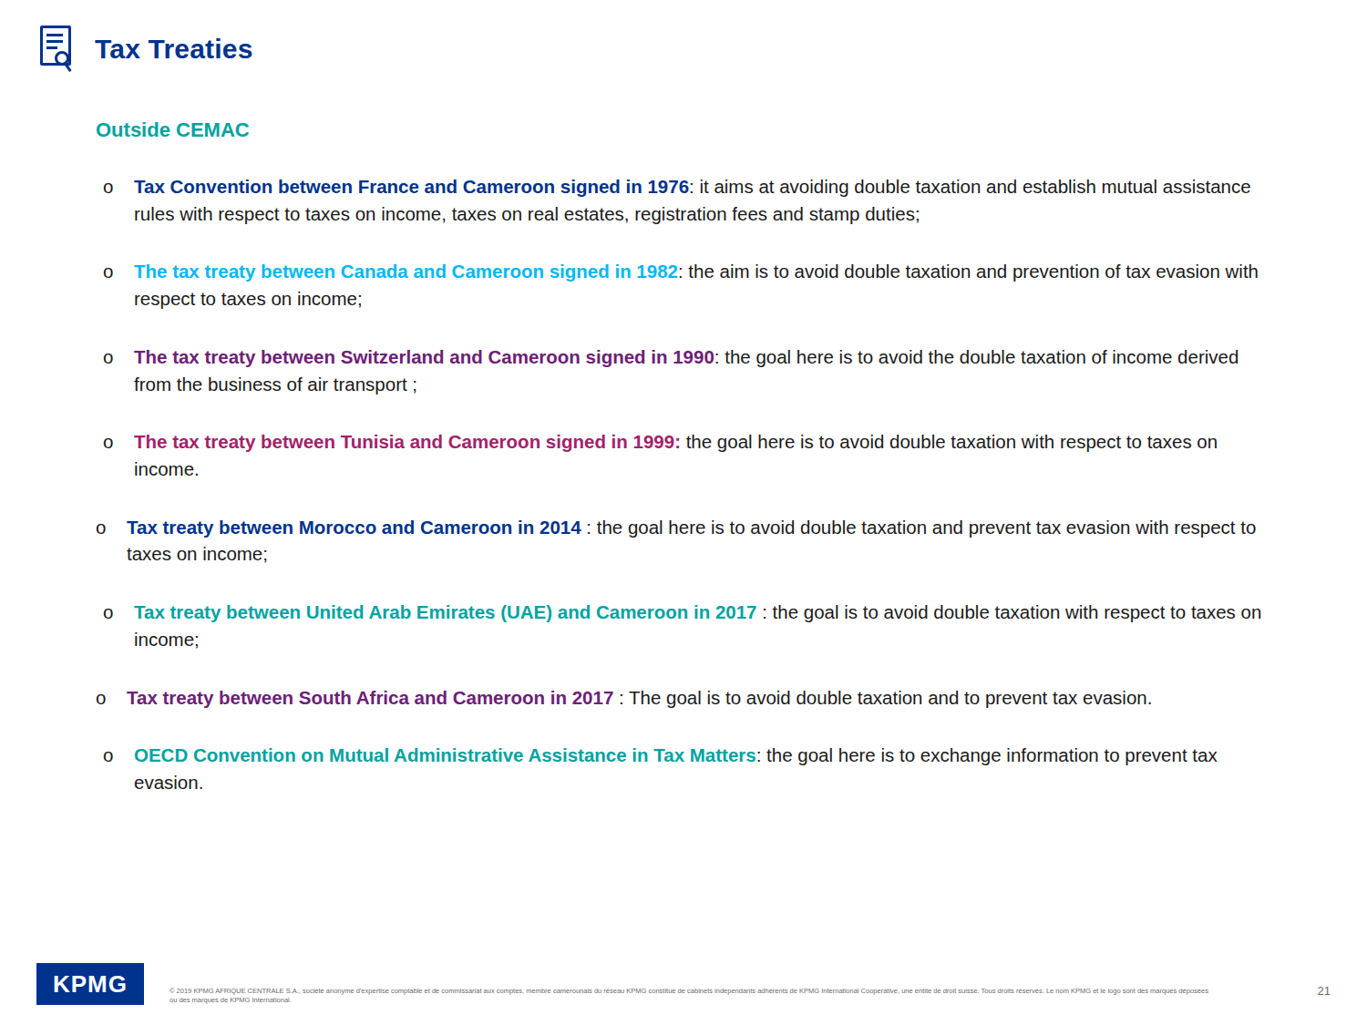Tax Treaties
Outside CEMAC
Tax Convention between France and Cameroon signed in 1976: it aims at avoiding double taxation and establish mutual assistance rules with respect to taxes on income, taxes on real estates, registration fees and stamp duties;
The tax treaty between Canada and Cameroon signed in 1982: the aim is to avoid double taxation and prevention of tax evasion with respect to taxes on income;
The tax treaty between Switzerland and Cameroon signed in 1990: the goal here is to avoid the double taxation of income derived from the business of air transport ;
The tax treaty between Tunisia and Cameroon signed in 1999: the goal here is to avoid double taxation with respect to taxes on income.
Tax treaty between Morocco and Cameroon in 2014 : the goal here is to avoid double taxation and prevent tax evasion with respect to taxes on income;
Tax treaty between United Arab Emirates (UAE) and Cameroon in 2017 : the goal is to avoid double taxation with respect to taxes on income;
Tax treaty between South Africa and Cameroon in 2017 : The goal is to avoid double taxation and to prevent tax evasion.
OECD Convention on Mutual Administrative Assistance in Tax Matters: the goal here is to exchange information to prevent tax evasion.
KPMG
© 2019 KPMG AFRIQUE CENTRALE S.A., société anonyme d'expertise comptable et de commissariat aux comptes, membre camerounais du réseau KPMG constitué de cabinets indépendants adhérents de KPMG International Cooperative, une entité de droit suisse. Tous droits réservés. Le nom KPMG et le logo sont des marques déposées ou des marques de KPMG International.
21